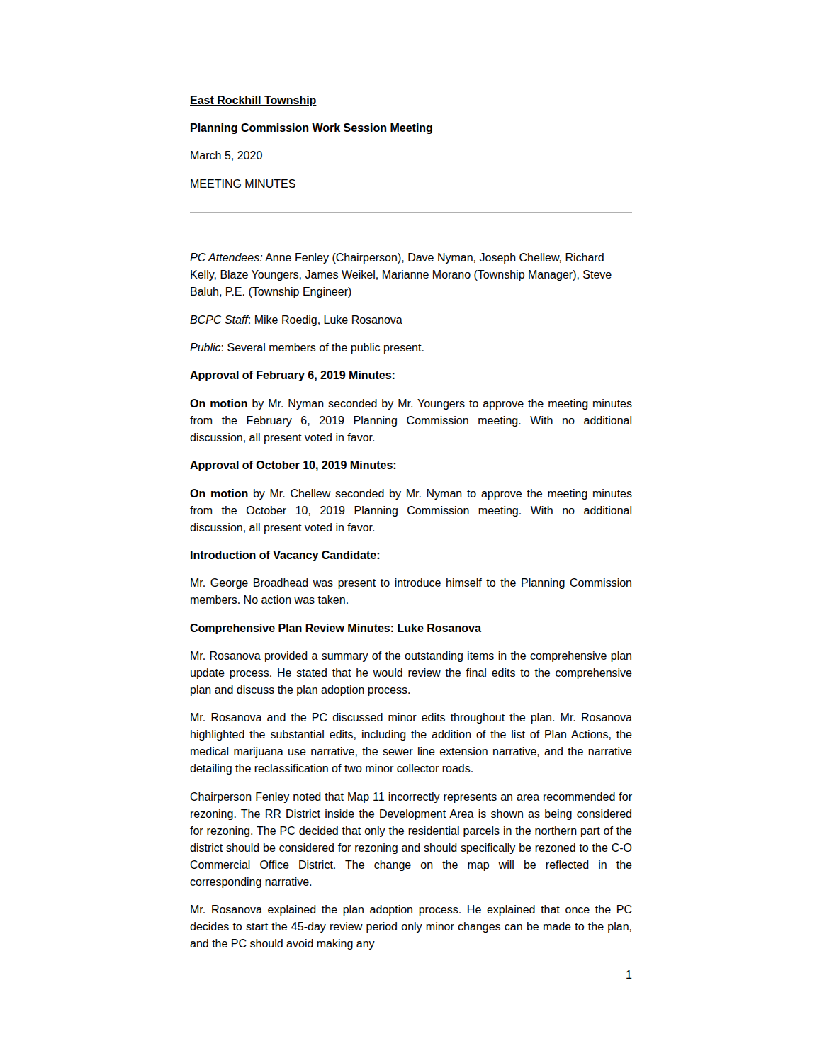East Rockhill Township
Planning Commission Work Session Meeting
March 5, 2020
MEETING MINUTES
PC Attendees: Anne Fenley (Chairperson), Dave Nyman, Joseph Chellew, Richard Kelly, Blaze Youngers, James Weikel, Marianne Morano (Township Manager), Steve Baluh, P.E. (Township Engineer)
BCPC Staff: Mike Roedig, Luke Rosanova
Public: Several members of the public present.
Approval of February 6, 2019 Minutes:
On motion by Mr. Nyman seconded by Mr. Youngers to approve the meeting minutes from the February 6, 2019 Planning Commission meeting. With no additional discussion, all present voted in favor.
Approval of October 10, 2019 Minutes:
On motion by Mr. Chellew seconded by Mr. Nyman to approve the meeting minutes from the October 10, 2019 Planning Commission meeting. With no additional discussion, all present voted in favor.
Introduction of Vacancy Candidate:
Mr. George Broadhead was present to introduce himself to the Planning Commission members. No action was taken.
Comprehensive Plan Review Minutes: Luke Rosanova
Mr. Rosanova provided a summary of the outstanding items in the comprehensive plan update process. He stated that he would review the final edits to the comprehensive plan and discuss the plan adoption process.
Mr. Rosanova and the PC discussed minor edits throughout the plan. Mr. Rosanova highlighted the substantial edits, including the addition of the list of Plan Actions, the medical marijuana use narrative, the sewer line extension narrative, and the narrative detailing the reclassification of two minor collector roads.
Chairperson Fenley noted that Map 11 incorrectly represents an area recommended for rezoning. The RR District inside the Development Area is shown as being considered for rezoning. The PC decided that only the residential parcels in the northern part of the district should be considered for rezoning and should specifically be rezoned to the C-O Commercial Office District. The change on the map will be reflected in the corresponding narrative.
Mr. Rosanova explained the plan adoption process. He explained that once the PC decides to start the 45-day review period only minor changes can be made to the plan, and the PC should avoid making any
1